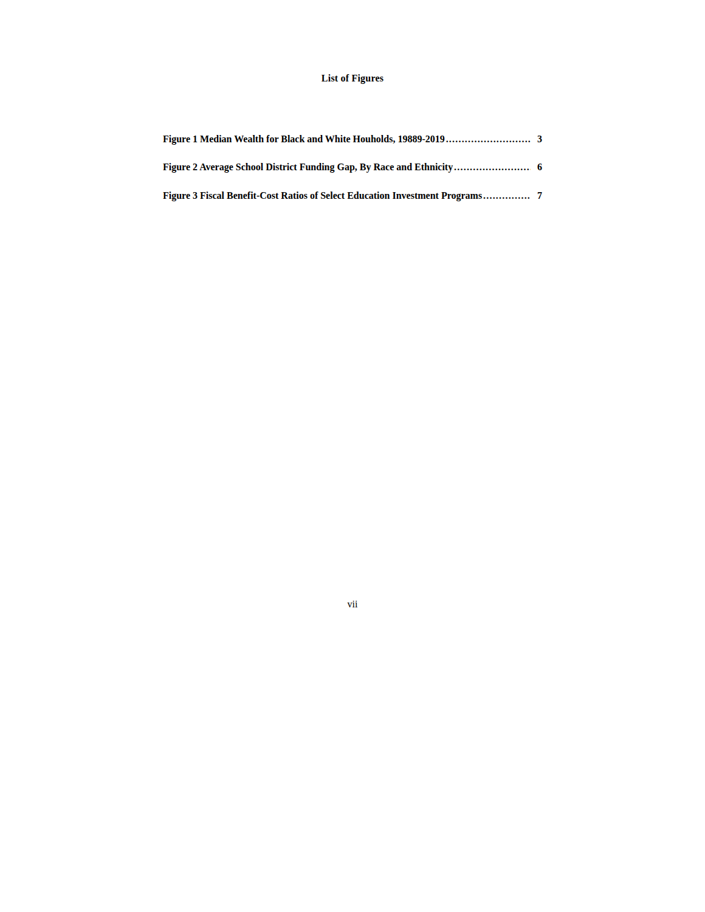List of Figures
Figure 1 Median Wealth for Black and White Houholds, 19889-2019 ..................................................................................................... 3
Figure 2 Average School District Funding Gap, By Race and Ethnicity ..................................................................................................... 6
Figure 3 Fiscal Benefit-Cost Ratios of Select Education Investment Programs ..................................................................................................... 7
vii